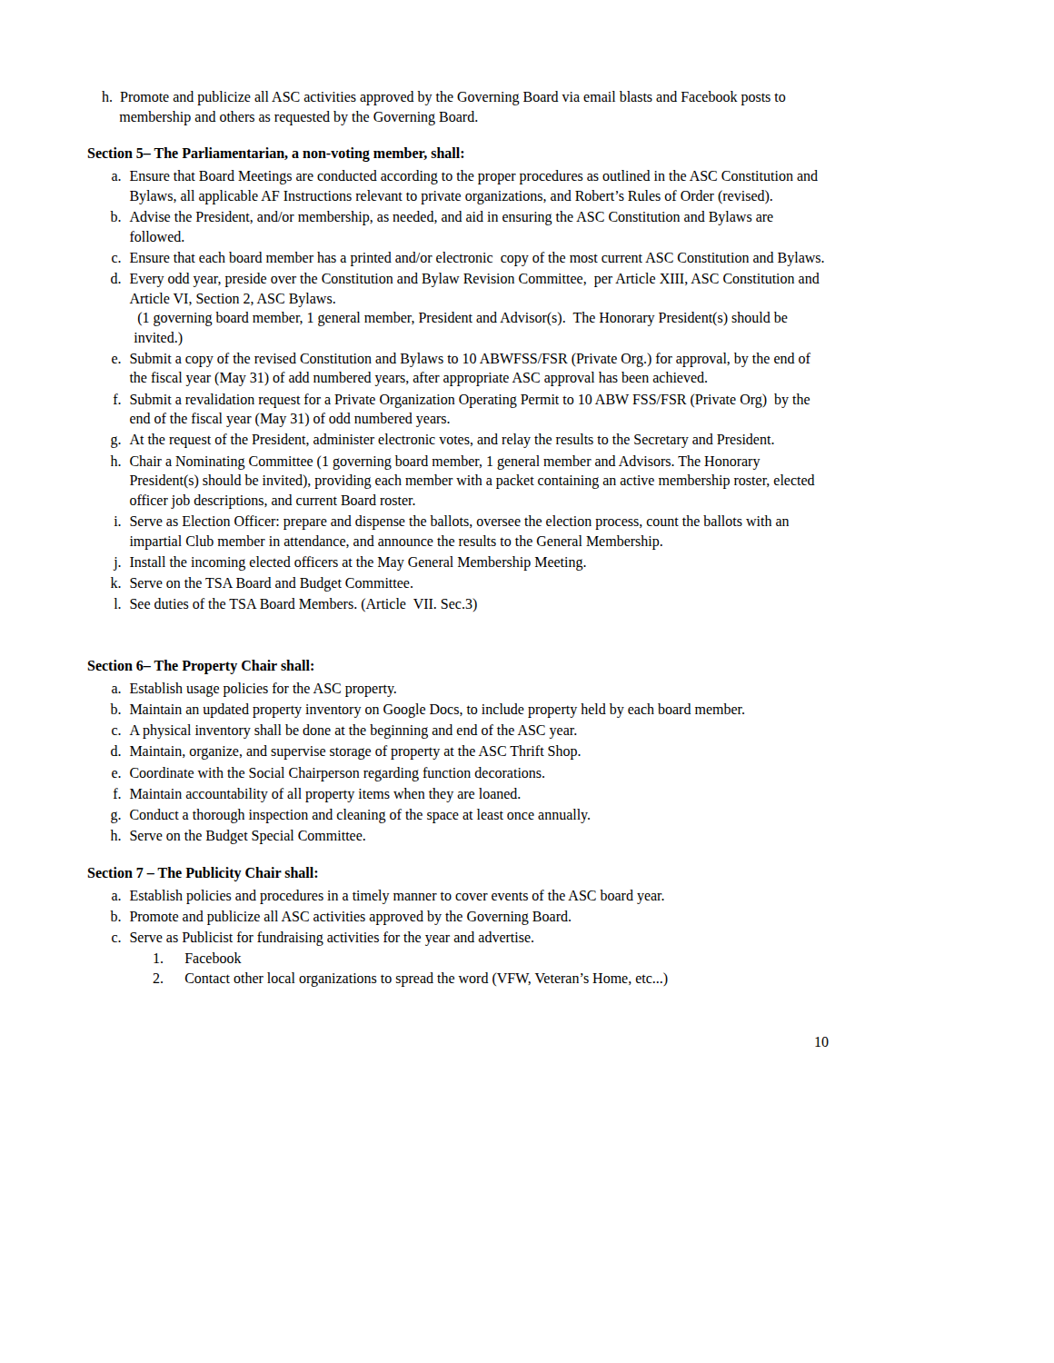h. Promote and publicize all ASC activities approved by the Governing Board via email blasts and Facebook posts to membership and others as requested by the Governing Board.
Section 5– The Parliamentarian, a non-voting member, shall:
Ensure that Board Meetings are conducted according to the proper procedures as outlined in the ASC Constitution and Bylaws, all applicable AF Instructions relevant to private organizations, and Robert’s Rules of Order (revised).
Advise the President, and/or membership, as needed, and aid in ensuring the ASC Constitution and Bylaws are followed.
Ensure that each board member has a printed and/or electronic copy of the most current ASC Constitution and Bylaws.
Every odd year, preside over the Constitution and Bylaw Revision Committee, per Article XIII, ASC Constitution and Article VI, Section 2, ASC Bylaws. (1 governing board member, 1 general member, President and Advisor(s). The Honorary President(s) should be invited.)
Submit a copy of the revised Constitution and Bylaws to 10 ABWFSS/FSR (Private Org.) for approval, by the end of the fiscal year (May 31) of add numbered years, after appropriate ASC approval has been achieved.
Submit a revalidation request for a Private Organization Operating Permit to 10 ABW FSS/FSR (Private Org) by the end of the fiscal year (May 31) of odd numbered years.
At the request of the President, administer electronic votes, and relay the results to the Secretary and President.
Chair a Nominating Committee (1 governing board member, 1 general member and Advisors. The Honorary President(s) should be invited), providing each member with a packet containing an active membership roster, elected officer job descriptions, and current Board roster.
Serve as Election Officer: prepare and dispense the ballots, oversee the election process, count the ballots with an impartial Club member in attendance, and announce the results to the General Membership.
Install the incoming elected officers at the May General Membership Meeting.
Serve on the TSA Board and Budget Committee.
See duties of the TSA Board Members. (Article VII. Sec.3)
Section 6– The Property Chair shall:
Establish usage policies for the ASC property.
Maintain an updated property inventory on Google Docs, to include property held by each board member.
A physical inventory shall be done at the beginning and end of the ASC year.
Maintain, organize, and supervise storage of property at the ASC Thrift Shop.
Coordinate with the Social Chairperson regarding function decorations.
Maintain accountability of all property items when they are loaned.
Conduct a thorough inspection and cleaning of the space at least once annually.
Serve on the Budget Special Committee.
Section 7 – The Publicity Chair shall:
Establish policies and procedures in a timely manner to cover events of the ASC board year.
Promote and publicize all ASC activities approved by the Governing Board.
Serve as Publicist for fundraising activities for the year and advertise.
Facebook
Contact other local organizations to spread the word (VFW, Veteran’s Home, etc...)
10